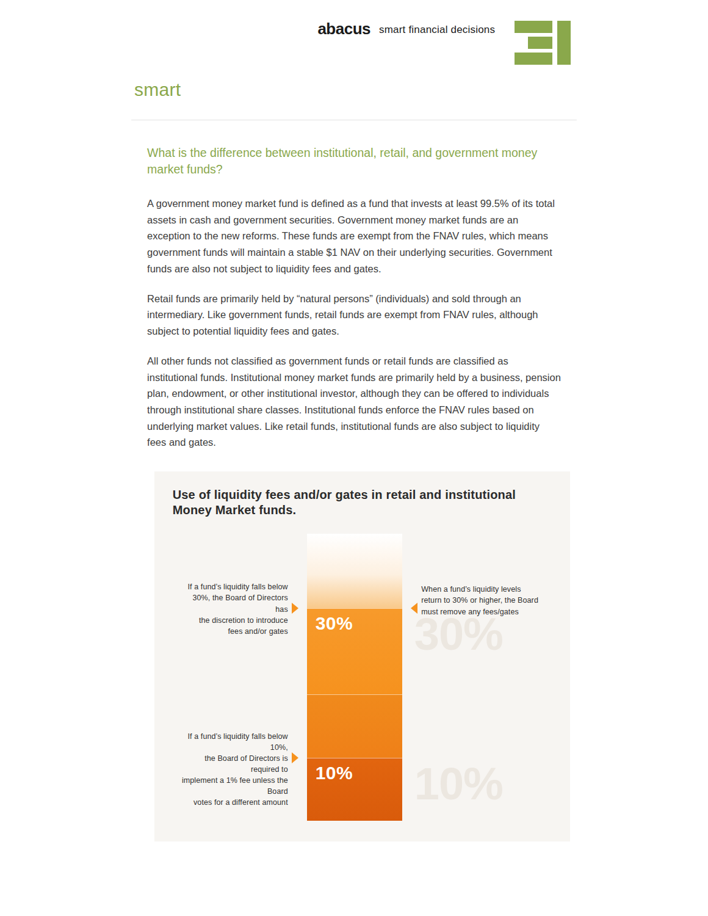abacus smart financial decisions
smart
What is the difference between institutional, retail, and government money market funds?
A government money market fund is defined as a fund that invests at least 99.5% of its total assets in cash and government securities. Government money market funds are an exception to the new reforms. These funds are exempt from the FNAV rules, which means government funds will maintain a stable $1 NAV on their underlying securities. Government funds are also not subject to liquidity fees and gates.
Retail funds are primarily held by “natural persons” (individuals) and sold through an intermediary. Like government funds, retail funds are exempt from FNAV rules, although subject to potential liquidity fees and gates.
All other funds not classified as government funds or retail funds are classified as institutional funds. Institutional money market funds are primarily held by a business, pension plan, endowment, or other institutional investor, although they can be offered to individuals through institutional share classes. Institutional funds enforce the FNAV rules based on underlying market values. Like retail funds, institutional funds are also subject to liquidity fees and gates.
Use of liquidity fees and/or gates in retail and institutional Money Market funds.
If a fund’s liquidity falls below
30%, the Board of Directors has
the discretion to introduce
fees and/or gates
If a fund’s liquidity falls below 10%,
the Board of Directors is required to
implement a 1% fee unless the Board
votes for a different amount
30%
10%
30%
10%
When a fund’s liquidity levels
return to 30% or higher, the Board
must remove any fees/gates